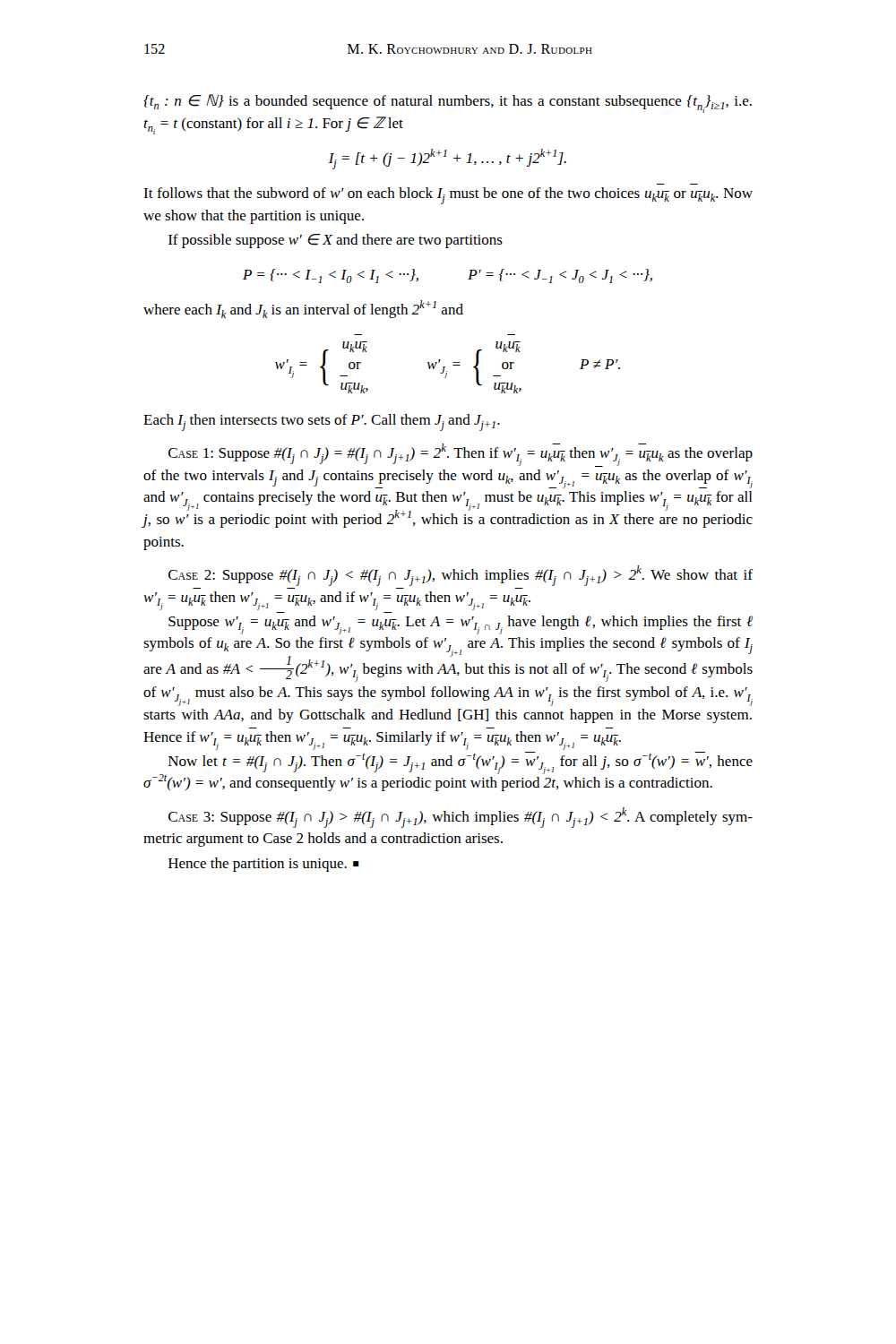152 M. K. Roychowdhury and D. J. Rudolph
{tn : n ∈ ℕ} is a bounded sequence of natural numbers, it has a constant subsequence {tni}i≥1, i.e. tni = t (constant) for all i ≥ 1. For j ∈ ℤ let
Ij = [t + (j − 1)2k+1 + 1, … , t + j2k+1].
It follows that the subword of w′ on each block Ij must be one of the two choices ukuk or uk uk. Now we show that the partition is unique.
If possible suppose w′ ∈ X and there are two partitions
P = {··· < I−1 < I0 < I1 < ···}, P′ = {··· < J−1 < J0 < J1 < ···},
where each Ik and Jk is an interval of length 2k+1 and
w′Ij = { ukuk
or
uk uk, w′Jj = { ukuk
or
uk uk, P ≠ P′.
Each Ij then intersects two sets of P′. Call them Jj and Jj+1.
Case 1: Suppose #(Ij ∩ Jj) = #(Ij ∩ Jj+1) = 2k. Then if w′Ij = ukuk then w′Jj = uk uk as the overlap of the two intervals Ij and Jj contains precisely the word uk, and w′Jj+1 = uk uk as the overlap of w′Ij and w′Jj+1 contains precisely the word uk. But then w′Ij+1 must be ukuk. This implies w′Ij = ukuk for all j, so w′ is a periodic point with period 2k+1, which is a contradiction as in X there are no periodic points.
Case 2: Suppose #(Ij ∩ Jj) < #(Ij ∩ Jj+1), which implies #(Ij ∩ Jj+1) > 2k. We show that if w′Ij = ukuk then w′Jj+1 = uk uk, and if w′Ij = uk uk then w′Jj+1 = ukuk.
Suppose w′Ij = ukuk and w′Jj+1 = ukuk. Let A = w′Ij ∩ Jj have length ℓ, which implies the first ℓ symbols of uk are A. So the first ℓ symbols of w′Jj+1 are A. This implies the second ℓ symbols of Ij are A and as #A < 12(2k+1), w′Ij begins with AA, but this is not all of w′Ij. The second ℓ symbols of w′Jj+1 must also be A. This says the symbol following AA in w′Ij is the first symbol of A, i.e. w′Ij starts with AAa, and by Gottschalk and Hedlund [GH] this cannot happen in the Morse system. Hence if w′Ij = ukuk then w′Jj+1 = uk uk. Similarly if w′Ij = uk uk then w′Jj+1 = ukuk.
Now let t = #(Ij ∩ Jj). Then σ−t(Ij) = Jj+1 and σ−t(w′Ij) = w′Jj+1 for all j, so σ−t(w′) = w′, hence σ−2t(w′) = w′, and consequently w′ is a periodic point with period 2t, which is a contradiction.
Case 3: Suppose #(Ij ∩ Jj) > #(Ij ∩ Jj+1), which implies #(Ij ∩ Jj+1) < 2k. A completely symmetric argument to Case 2 holds and a contradiction arises.
Hence the partition is unique.